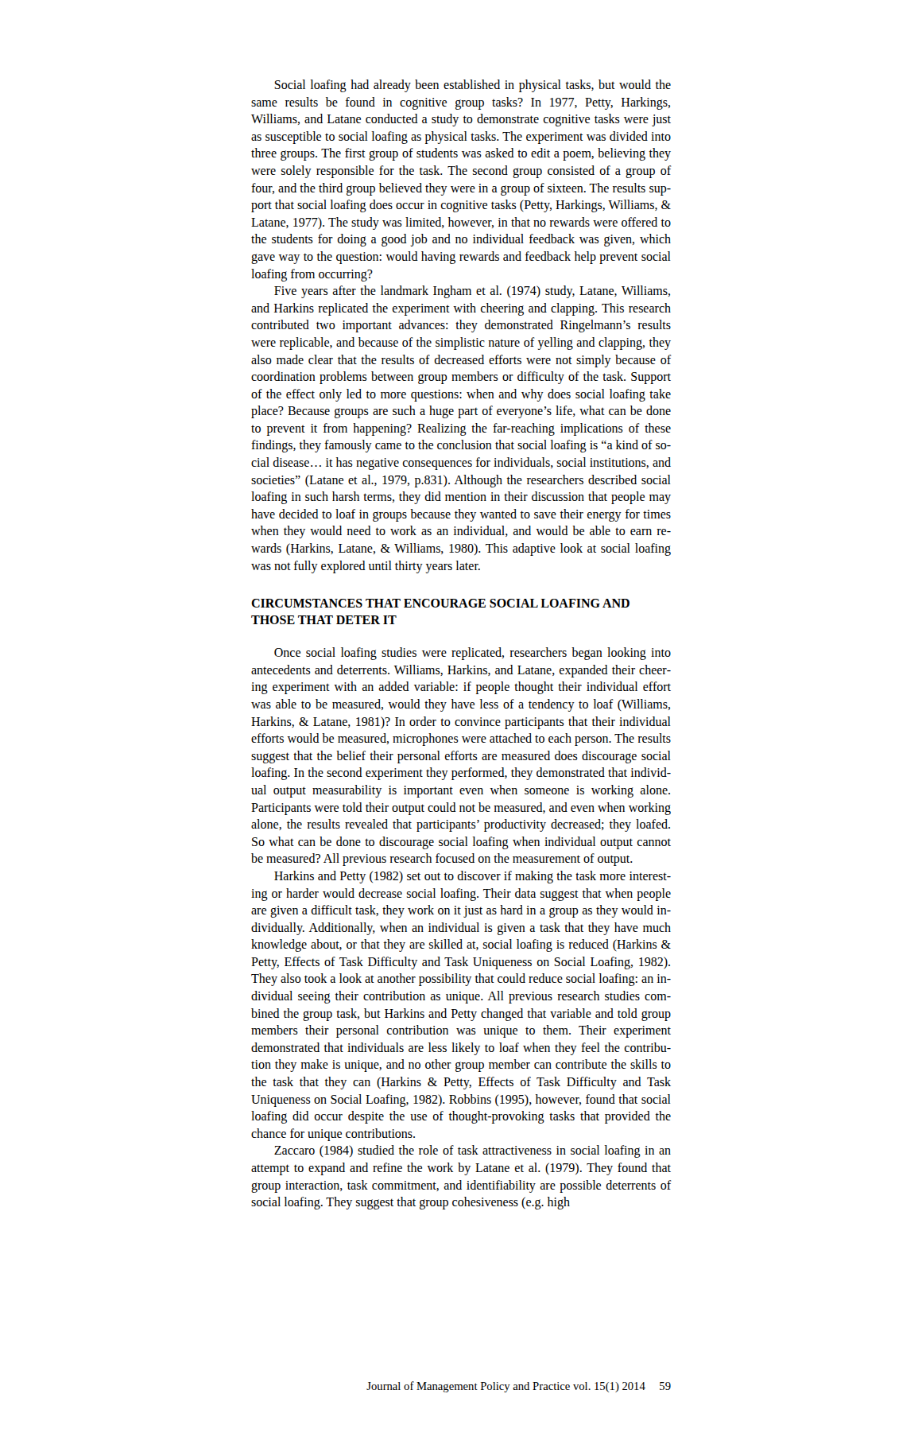Social loafing had already been established in physical tasks, but would the same results be found in cognitive group tasks? In 1977, Petty, Harkings, Williams, and Latane conducted a study to demonstrate cognitive tasks were just as susceptible to social loafing as physical tasks. The experiment was divided into three groups. The first group of students was asked to edit a poem, believing they were solely responsible for the task. The second group consisted of a group of four, and the third group believed they were in a group of sixteen. The results support that social loafing does occur in cognitive tasks (Petty, Harkings, Williams, & Latane, 1977). The study was limited, however, in that no rewards were offered to the students for doing a good job and no individual feedback was given, which gave way to the question: would having rewards and feedback help prevent social loafing from occurring?
Five years after the landmark Ingham et al. (1974) study, Latane, Williams, and Harkins replicated the experiment with cheering and clapping. This research contributed two important advances: they demonstrated Ringelmann’s results were replicable, and because of the simplistic nature of yelling and clapping, they also made clear that the results of decreased efforts were not simply because of coordination problems between group members or difficulty of the task. Support of the effect only led to more questions: when and why does social loafing take place? Because groups are such a huge part of everyone’s life, what can be done to prevent it from happening? Realizing the far-reaching implications of these findings, they famously came to the conclusion that social loafing is “a kind of social disease… it has negative consequences for individuals, social institutions, and societies” (Latane et al., 1979, p.831). Although the researchers described social loafing in such harsh terms, they did mention in their discussion that people may have decided to loaf in groups because they wanted to save their energy for times when they would need to work as an individual, and would be able to earn rewards (Harkins, Latane, & Williams, 1980). This adaptive look at social loafing was not fully explored until thirty years later.
Circumstances That Encourage Social Loafing and Those That Deter It
Once social loafing studies were replicated, researchers began looking into antecedents and deterrents. Williams, Harkins, and Latane, expanded their cheering experiment with an added variable: if people thought their individual effort was able to be measured, would they have less of a tendency to loaf (Williams, Harkins, & Latane, 1981)? In order to convince participants that their individual efforts would be measured, microphones were attached to each person. The results suggest that the belief their personal efforts are measured does discourage social loafing. In the second experiment they performed, they demonstrated that individual output measurability is important even when someone is working alone. Participants were told their output could not be measured, and even when working alone, the results revealed that participants’ productivity decreased; they loafed. So what can be done to discourage social loafing when individual output cannot be measured? All previous research focused on the measurement of output.
Harkins and Petty (1982) set out to discover if making the task more interesting or harder would decrease social loafing. Their data suggest that when people are given a difficult task, they work on it just as hard in a group as they would individually. Additionally, when an individual is given a task that they have much knowledge about, or that they are skilled at, social loafing is reduced (Harkins & Petty, Effects of Task Difficulty and Task Uniqueness on Social Loafing, 1982). They also took a look at another possibility that could reduce social loafing: an individual seeing their contribution as unique. All previous research studies combined the group task, but Harkins and Petty changed that variable and told group members their personal contribution was unique to them. Their experiment demonstrated that individuals are less likely to loaf when they feel the contribution they make is unique, and no other group member can contribute the skills to the task that they can (Harkins & Petty, Effects of Task Difficulty and Task Uniqueness on Social Loafing, 1982). Robbins (1995), however, found that social loafing did occur despite the use of thought-provoking tasks that provided the chance for unique contributions.
Zaccaro (1984) studied the role of task attractiveness in social loafing in an attempt to expand and refine the work by Latane et al. (1979). They found that group interaction, task commitment, and identifiability are possible deterrents of social loafing. They suggest that group cohesiveness (e.g. high
Journal of Management Policy and Practice vol. 15(1) 201459